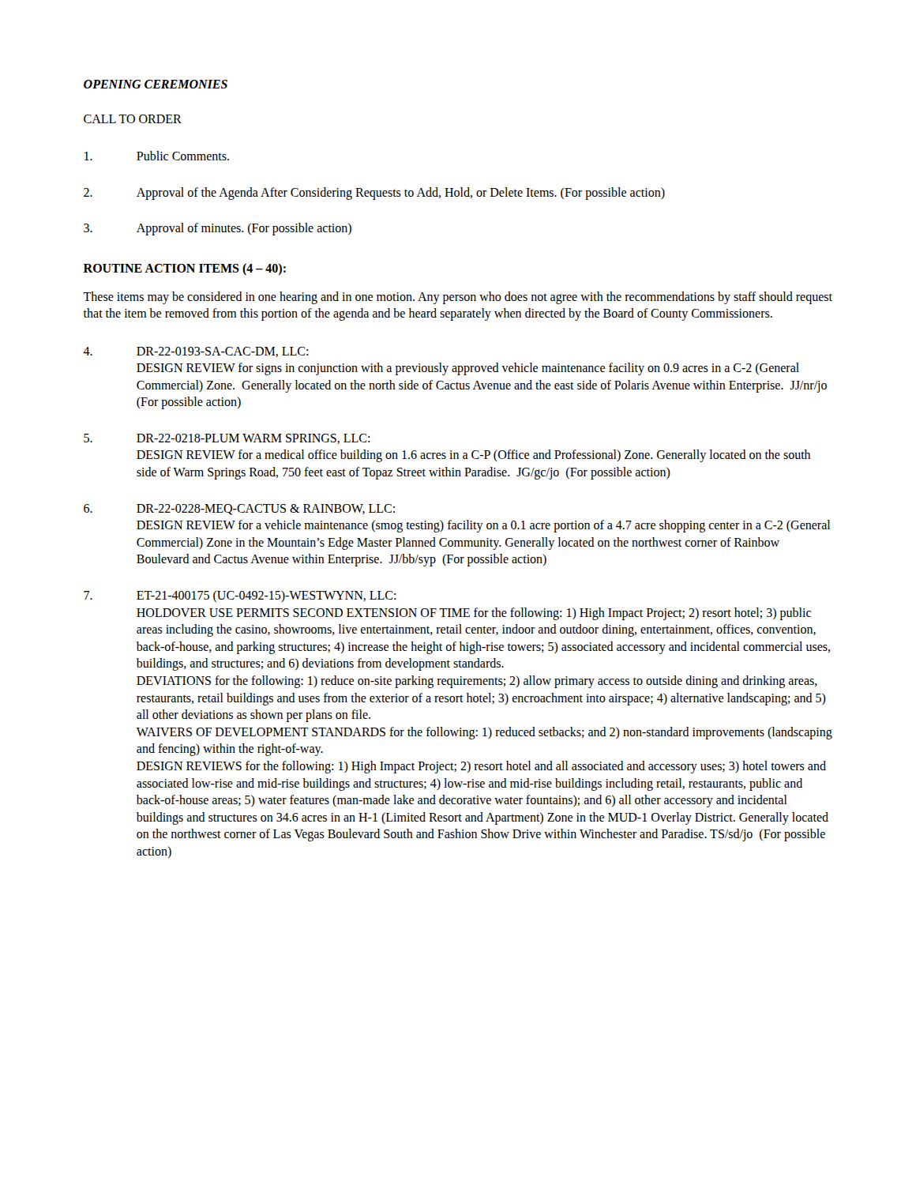OPENING CEREMONIES
CALL TO ORDER
1.
Public Comments.
2.
Approval of the Agenda After Considering Requests to Add, Hold, or Delete Items. (For possible action)
3.
Approval of minutes. (For possible action)
ROUTINE ACTION ITEMS (4 – 40):
These items may be considered in one hearing and in one motion. Any person who does not agree with the recommendations by staff should request that the item be removed from this portion of the agenda and be heard separately when directed by the Board of County Commissioners.
4.
DR-22-0193-SA-CAC-DM, LLC:
DESIGN REVIEW for signs in conjunction with a previously approved vehicle maintenance facility on 0.9 acres in a C-2 (General Commercial) Zone. Generally located on the north side of Cactus Avenue and the east side of Polaris Avenue within Enterprise. JJ/nr/jo (For possible action)
5.
DR-22-0218-PLUM WARM SPRINGS, LLC:
DESIGN REVIEW for a medical office building on 1.6 acres in a C-P (Office and Professional) Zone. Generally located on the south side of Warm Springs Road, 750 feet east of Topaz Street within Paradise. JG/gc/jo (For possible action)
6.
DR-22-0228-MEQ-CACTUS & RAINBOW, LLC:
DESIGN REVIEW for a vehicle maintenance (smog testing) facility on a 0.1 acre portion of a 4.7 acre shopping center in a C-2 (General Commercial) Zone in the Mountain’s Edge Master Planned Community. Generally located on the northwest corner of Rainbow Boulevard and Cactus Avenue within Enterprise. JJ/bb/syp (For possible action)
7.
ET-21-400175 (UC-0492-15)-WESTWYNN, LLC:
HOLDOVER USE PERMITS SECOND EXTENSION OF TIME for the following: 1) High Impact Project; 2) resort hotel; 3) public areas including the casino, showrooms, live entertainment, retail center, indoor and outdoor dining, entertainment, offices, convention, back-of-house, and parking structures; 4) increase the height of high-rise towers; 5) associated accessory and incidental commercial uses, buildings, and structures; and 6) deviations from development standards.
DEVIATIONS for the following: 1) reduce on-site parking requirements; 2) allow primary access to outside dining and drinking areas, restaurants, retail buildings and uses from the exterior of a resort hotel; 3) encroachment into airspace; 4) alternative landscaping; and 5) all other deviations as shown per plans on file.
WAIVERS OF DEVELOPMENT STANDARDS for the following: 1) reduced setbacks; and 2) non-standard improvements (landscaping and fencing) within the right-of-way.
DESIGN REVIEWS for the following: 1) High Impact Project; 2) resort hotel and all associated and accessory uses; 3) hotel towers and associated low-rise and mid-rise buildings and structures; 4) low-rise and mid-rise buildings including retail, restaurants, public and back-of-house areas; 5) water features (man-made lake and decorative water fountains); and 6) all other accessory and incidental buildings and structures on 34.6 acres in an H-1 (Limited Resort and Apartment) Zone in the MUD-1 Overlay District. Generally located on the northwest corner of Las Vegas Boulevard South and Fashion Show Drive within Winchester and Paradise. TS/sd/jo (For possible action)